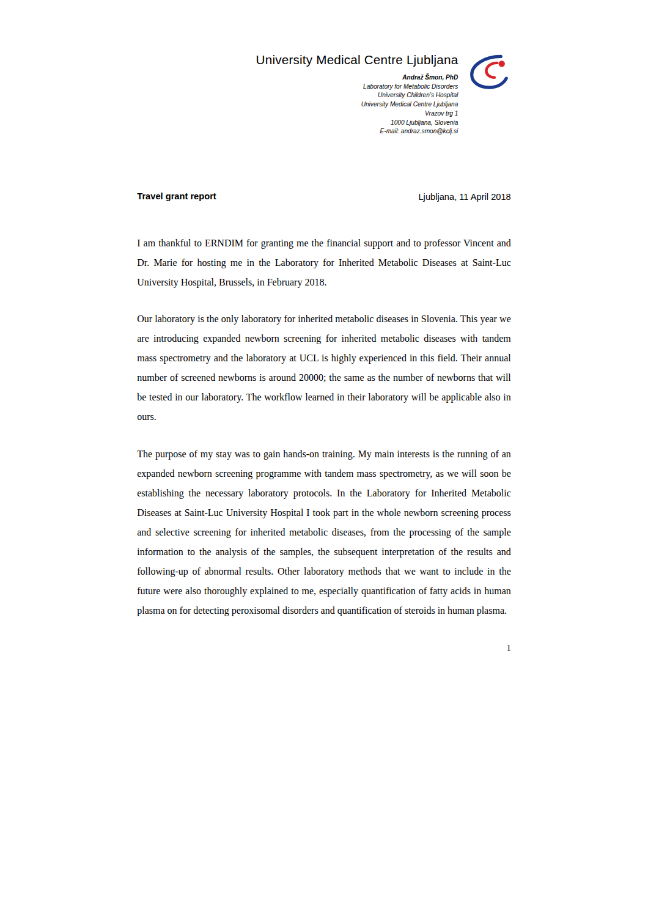University Medical Centre Ljubljana
Andraž Šmon, PhD
Laboratory for Metabolic Disorders
University Children’s Hospital
University Medical Centre Ljubljana
Vrazov trg 1
1000 Ljubljana, Slovenia
E-mail: andraz.smon@kclj.si
Ljubljana, 11 April 2018
Travel grant report
I am thankful to ERNDIM for granting me the financial support and to professor Vincent and Dr. Marie for hosting me in the Laboratory for Inherited Metabolic Diseases at Saint-Luc University Hospital, Brussels, in February 2018.
Our laboratory is the only laboratory for inherited metabolic diseases in Slovenia. This year we are introducing expanded newborn screening for inherited metabolic diseases with tandem mass spectrometry and the laboratory at UCL is highly experienced in this field. Their annual number of screened newborns is around 20000; the same as the number of newborns that will be tested in our laboratory. The workflow learned in their laboratory will be applicable also in ours.
The purpose of my stay was to gain hands-on training. My main interests is the running of an expanded newborn screening programme with tandem mass spectrometry, as we will soon be establishing the necessary laboratory protocols. In the Laboratory for Inherited Metabolic Diseases at Saint-Luc University Hospital I took part in the whole newborn screening process and selective screening for inherited metabolic diseases, from the processing of the sample information to the analysis of the samples, the subsequent interpretation of the results and following-up of abnormal results. Other laboratory methods that we want to include in the future were also thoroughly explained to me, especially quantification of fatty acids in human plasma on for detecting peroxisomal disorders and quantification of steroids in human plasma.
1